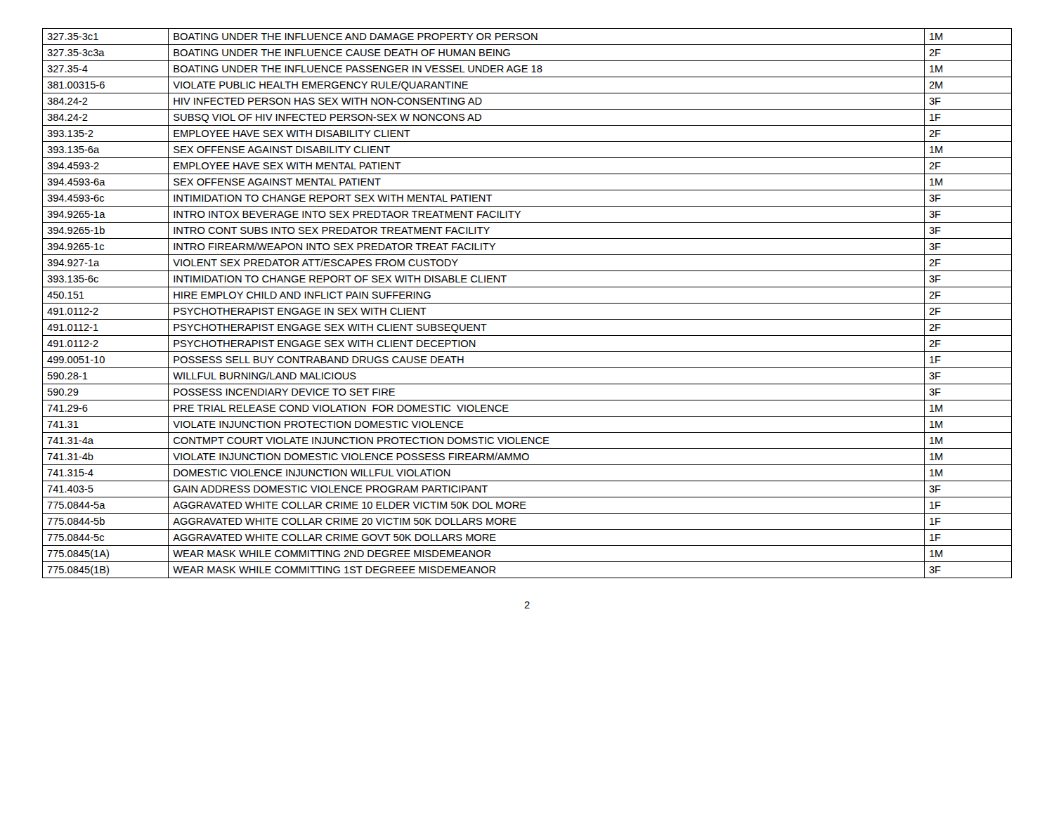| 327.35-3c1 | BOATING UNDER THE INFLUENCE AND DAMAGE PROPERTY OR PERSON | 1M |
| 327.35-3c3a | BOATING UNDER THE INFLUENCE CAUSE DEATH OF HUMAN BEING | 2F |
| 327.35-4 | BOATING UNDER THE INFLUENCE PASSENGER IN VESSEL UNDER AGE 18 | 1M |
| 381.00315-6 | VIOLATE PUBLIC HEALTH EMERGENCY RULE/QUARANTINE | 2M |
| 384.24-2 | HIV INFECTED PERSON HAS SEX WITH NON-CONSENTING AD | 3F |
| 384.24-2 | SUBSQ VIOL OF HIV INFECTED PERSON-SEX W NONCONS AD | 1F |
| 393.135-2 | EMPLOYEE HAVE SEX WITH DISABILITY CLIENT | 2F |
| 393.135-6a | SEX OFFENSE AGAINST DISABILITY CLIENT | 1M |
| 394.4593-2 | EMPLOYEE HAVE SEX WITH MENTAL PATIENT | 2F |
| 394.4593-6a | SEX OFFENSE AGAINST MENTAL PATIENT | 1M |
| 394.4593-6c | INTIMIDATION TO CHANGE REPORT SEX WITH MENTAL PATIENT | 3F |
| 394.9265-1a | INTRO INTOX BEVERAGE INTO SEX PREDTAOR TREATMENT FACILITY | 3F |
| 394.9265-1b | INTRO CONT SUBS INTO SEX PREDATOR TREATMENT FACILITY | 3F |
| 394.9265-1c | INTRO FIREARM/WEAPON INTO SEX PREDATOR TREAT FACILITY | 3F |
| 394.927-1a | VIOLENT SEX PREDATOR ATT/ESCAPES FROM CUSTODY | 2F |
| 393.135-6c | INTIMIDATION TO CHANGE REPORT OF SEX WITH DISABLE CLIENT | 3F |
| 450.151 | HIRE EMPLOY CHILD AND INFLICT PAIN SUFFERING | 2F |
| 491.0112-2 | PSYCHOTHERAPIST ENGAGE IN SEX WITH CLIENT | 2F |
| 491.0112-1 | PSYCHOTHERAPIST ENGAGE SEX WITH CLIENT SUBSEQUENT | 2F |
| 491.0112-2 | PSYCHOTHERAPIST ENGAGE SEX WITH CLIENT DECEPTION | 2F |
| 499.0051-10 | POSSESS SELL BUY CONTRABAND DRUGS CAUSE DEATH | 1F |
| 590.28-1 | WILLFUL BURNING/LAND MALICIOUS | 3F |
| 590.29 | POSSESS INCENDIARY DEVICE TO SET FIRE | 3F |
| 741.29-6 | PRE TRIAL RELEASE COND VIOLATION FOR DOMESTIC VIOLENCE | 1M |
| 741.31 | VIOLATE INJUNCTION PROTECTION DOMESTIC VIOLENCE | 1M |
| 741.31-4a | CONTMPT COURT VIOLATE INJUNCTION PROTECTION DOMSTIC VIOLENCE | 1M |
| 741.31-4b | VIOLATE INJUNCTION DOMESTIC VIOLENCE POSSESS FIREARM/AMMO | 1M |
| 741.315-4 | DOMESTIC VIOLENCE INJUNCTION WILLFUL VIOLATION | 1M |
| 741.403-5 | GAIN ADDRESS DOMESTIC VIOLENCE PROGRAM PARTICIPANT | 3F |
| 775.0844-5a | AGGRAVATED WHITE COLLAR CRIME 10 ELDER VICTIM 50K DOL MORE | 1F |
| 775.0844-5b | AGGRAVATED WHITE COLLAR CRIME 20 VICTIM 50K DOLLARS MORE | 1F |
| 775.0844-5c | AGGRAVATED WHITE COLLAR CRIME GOVT 50K DOLLARS MORE | 1F |
| 775.0845(1A) | WEAR MASK WHILE COMMITTING 2ND DEGREE MISDEMEANOR | 1M |
| 775.0845(1B) | WEAR MASK WHILE COMMITTING 1ST DEGREEE MISDEMEANOR | 3F |
2